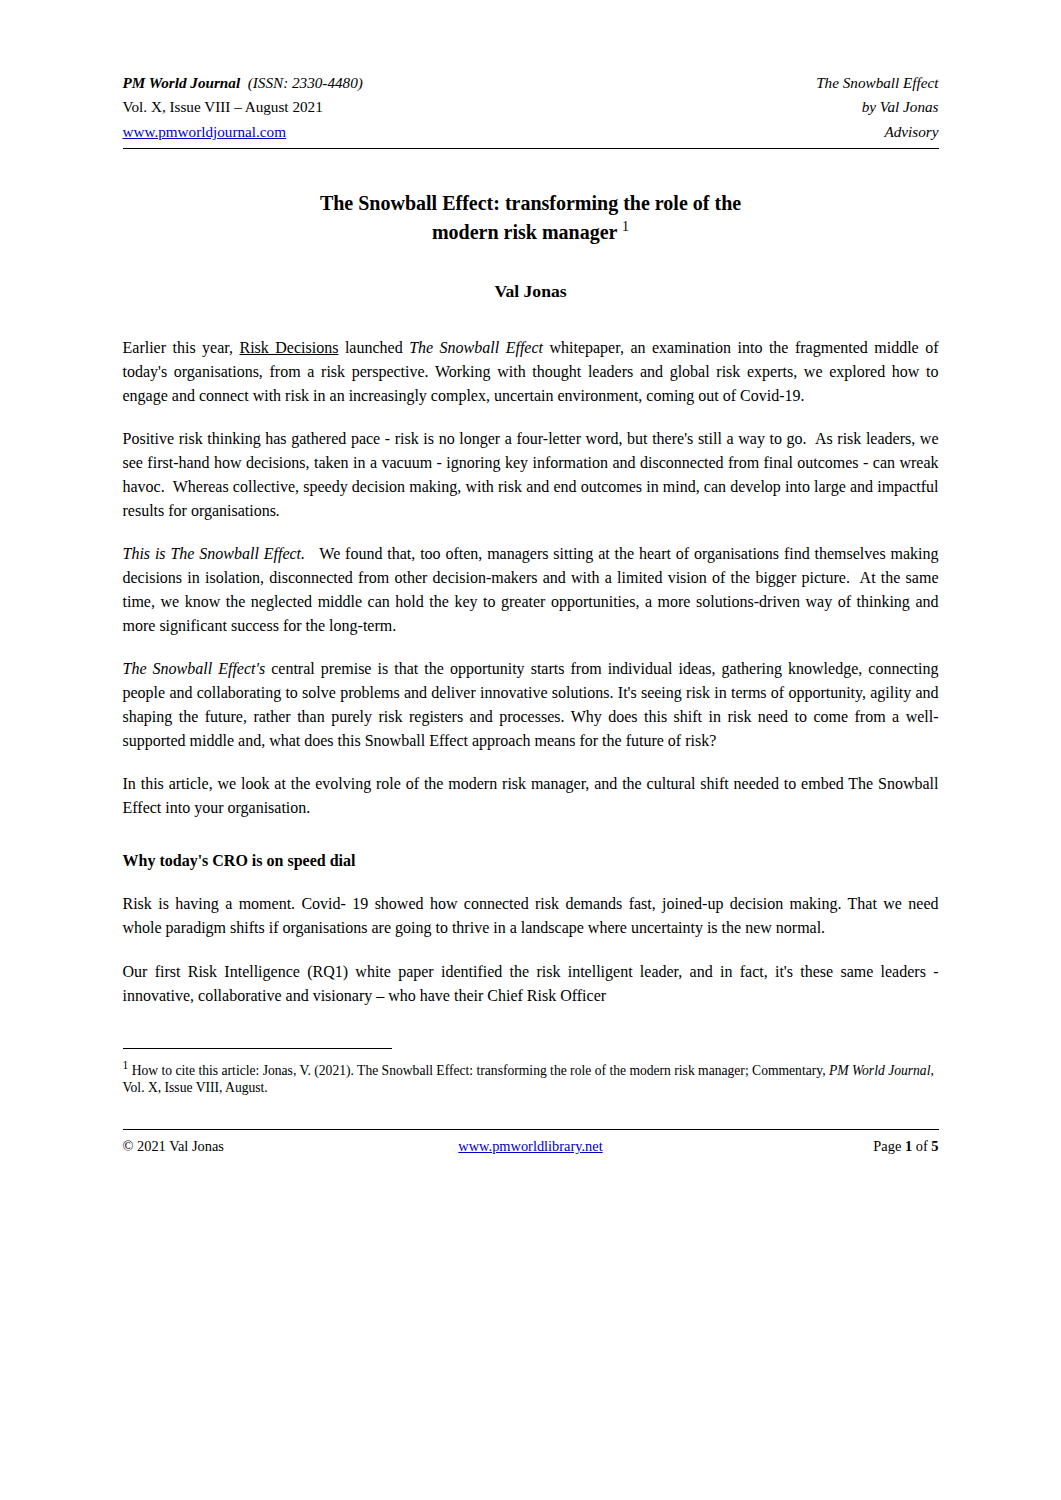PM World Journal (ISSN: 2330-4480)
The Snowball Effect
Vol. X, Issue VIII – August 2021
by Val Jonas
www.pmworldjournal.com
Advisory
The Snowball Effect: transforming the role of the
modern risk manager 1
Val Jonas
Earlier this year, Risk Decisions launched The Snowball Effect whitepaper, an examination into the fragmented middle of today's organisations, from a risk perspective. Working with thought leaders and global risk experts, we explored how to engage and connect with risk in an increasingly complex, uncertain environment, coming out of Covid-19.
Positive risk thinking has gathered pace - risk is no longer a four-letter word, but there's still a way to go. As risk leaders, we see first-hand how decisions, taken in a vacuum - ignoring key information and disconnected from final outcomes - can wreak havoc. Whereas collective, speedy decision making, with risk and end outcomes in mind, can develop into large and impactful results for organisations.
This is The Snowball Effect. We found that, too often, managers sitting at the heart of organisations find themselves making decisions in isolation, disconnected from other decision-makers and with a limited vision of the bigger picture. At the same time, we know the neglected middle can hold the key to greater opportunities, a more solutions-driven way of thinking and more significant success for the long-term.
The Snowball Effect's central premise is that the opportunity starts from individual ideas, gathering knowledge, connecting people and collaborating to solve problems and deliver innovative solutions. It's seeing risk in terms of opportunity, agility and shaping the future, rather than purely risk registers and processes. Why does this shift in risk need to come from a well-supported middle and, what does this Snowball Effect approach means for the future of risk?
In this article, we look at the evolving role of the modern risk manager, and the cultural shift needed to embed The Snowball Effect into your organisation.
Why today's CRO is on speed dial
Risk is having a moment. Covid- 19 showed how connected risk demands fast, joined-up decision making. That we need whole paradigm shifts if organisations are going to thrive in a landscape where uncertainty is the new normal.
Our first Risk Intelligence (RQ1) white paper identified the risk intelligent leader, and in fact, it's these same leaders - innovative, collaborative and visionary – who have their Chief Risk Officer
1 How to cite this article: Jonas, V. (2021). The Snowball Effect: transforming the role of the modern risk manager; Commentary, PM World Journal, Vol. X, Issue VIII, August.
© 2021 Val Jonas
www.pmworldlibrary.net
Page 1 of 5